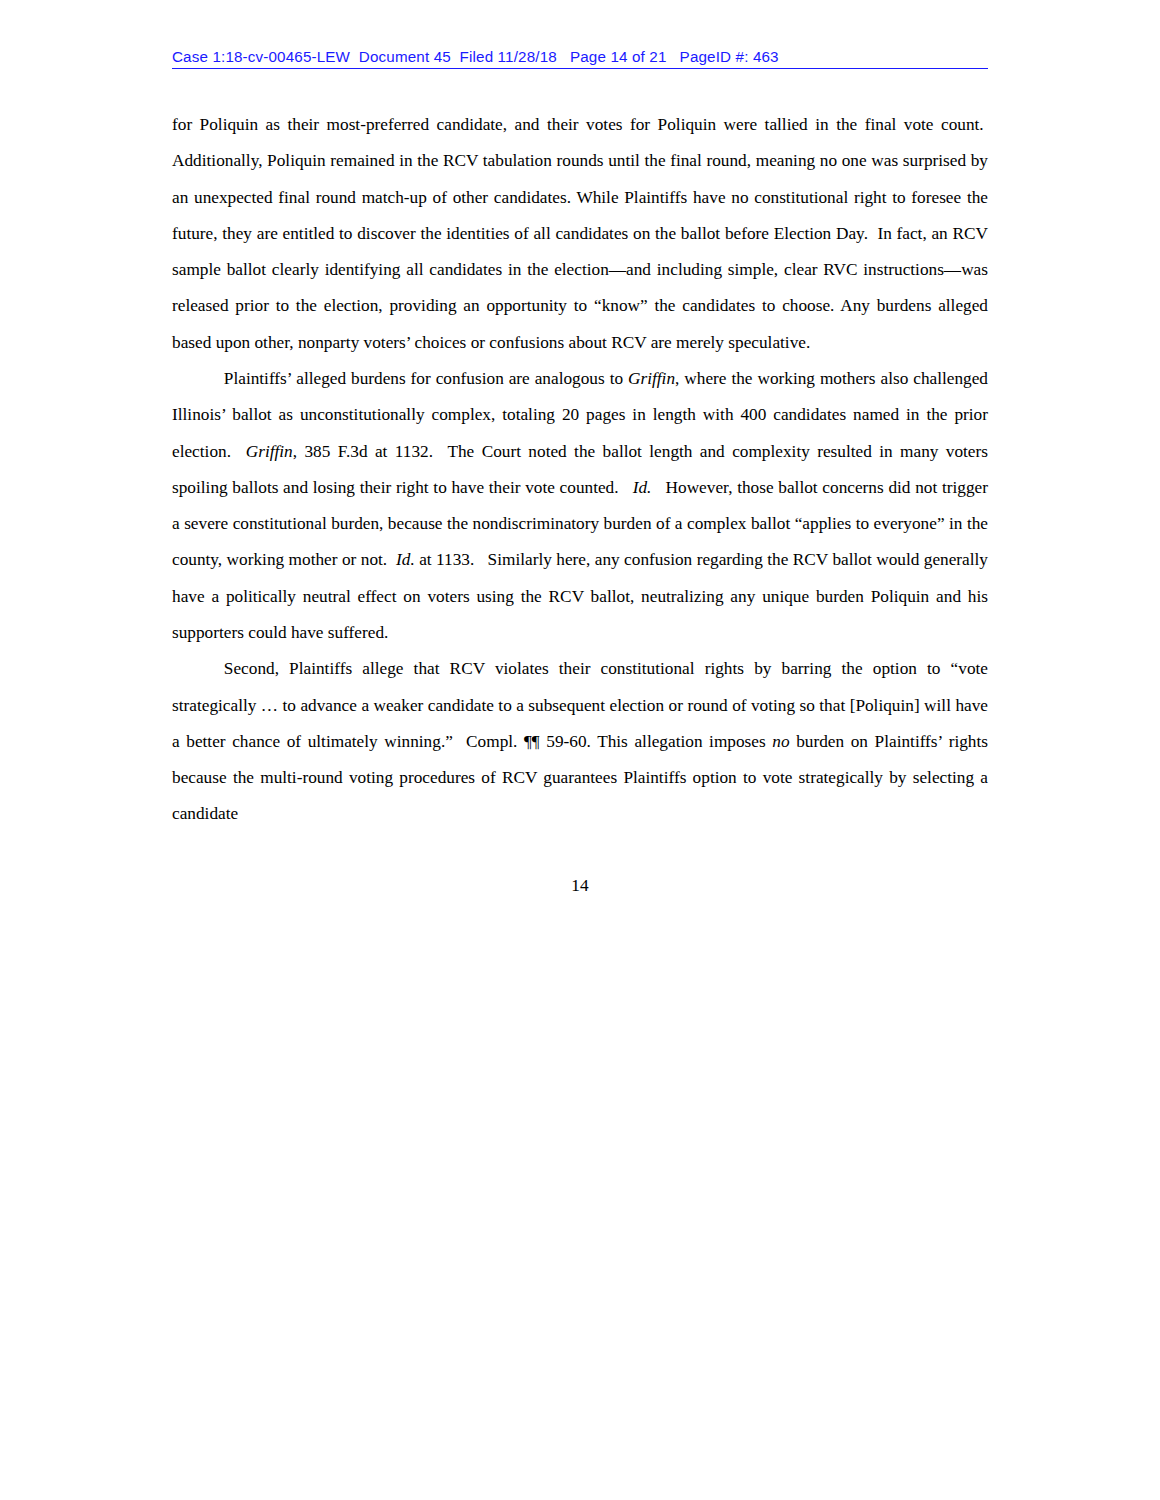Case 1:18-cv-00465-LEW Document 45 Filed 11/28/18 Page 14 of 21 PageID #: 463
for Poliquin as their most-preferred candidate, and their votes for Poliquin were tallied in the final vote count. Additionally, Poliquin remained in the RCV tabulation rounds until the final round, meaning no one was surprised by an unexpected final round match-up of other candidates. While Plaintiffs have no constitutional right to foresee the future, they are entitled to discover the identities of all candidates on the ballot before Election Day. In fact, an RCV sample ballot clearly identifying all candidates in the election—and including simple, clear RVC instructions—was released prior to the election, providing an opportunity to “know” the candidates to choose. Any burdens alleged based upon other, nonparty voters’ choices or confusions about RCV are merely speculative.
Plaintiffs’ alleged burdens for confusion are analogous to Griffin, where the working mothers also challenged Illinois’ ballot as unconstitutionally complex, totaling 20 pages in length with 400 candidates named in the prior election. Griffin, 385 F.3d at 1132. The Court noted the ballot length and complexity resulted in many voters spoiling ballots and losing their right to have their vote counted. Id. However, those ballot concerns did not trigger a severe constitutional burden, because the nondiscriminatory burden of a complex ballot “applies to everyone” in the county, working mother or not. Id. at 1133. Similarly here, any confusion regarding the RCV ballot would generally have a politically neutral effect on voters using the RCV ballot, neutralizing any unique burden Poliquin and his supporters could have suffered.
Second, Plaintiffs allege that RCV violates their constitutional rights by barring the option to “vote strategically … to advance a weaker candidate to a subsequent election or round of voting so that [Poliquin] will have a better chance of ultimately winning.” Compl. ¶¶ 59-60. This allegation imposes no burden on Plaintiffs’ rights because the multi-round voting procedures of RCV guarantees Plaintiffs option to vote strategically by selecting a candidate
14